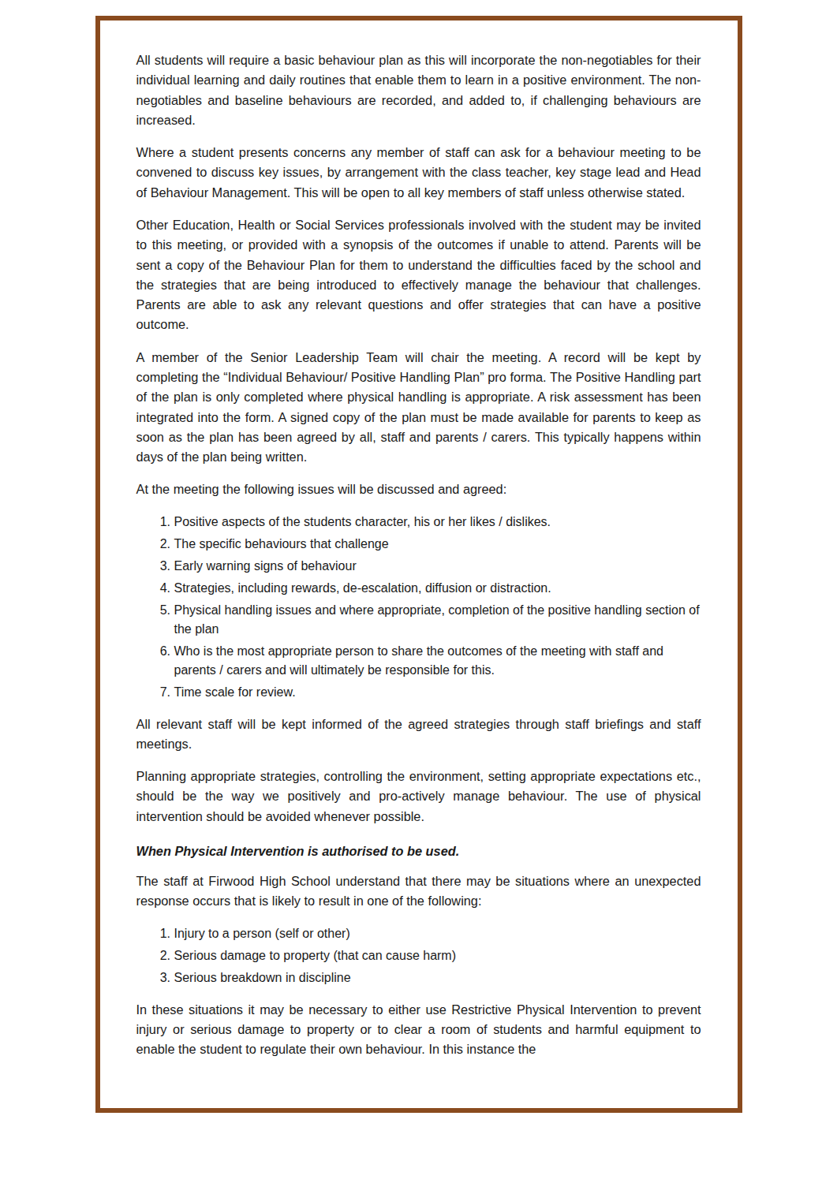All students will require a basic behaviour plan as this will incorporate the non-negotiables for their individual learning and daily routines that enable them to learn in a positive environment. The non-negotiables and baseline behaviours are recorded, and added to, if challenging behaviours are increased.
Where a student presents concerns any member of staff can ask for a behaviour meeting to be convened to discuss key issues, by arrangement with the class teacher, key stage lead and Head of Behaviour Management. This will be open to all key members of staff unless otherwise stated.
Other Education, Health or Social Services professionals involved with the student may be invited to this meeting, or provided with a synopsis of the outcomes if unable to attend. Parents will be sent a copy of the Behaviour Plan for them to understand the difficulties faced by the school and the strategies that are being introduced to effectively manage the behaviour that challenges. Parents are able to ask any relevant questions and offer strategies that can have a positive outcome.
A member of the Senior Leadership Team will chair the meeting. A record will be kept by completing the “Individual Behaviour/ Positive Handling Plan” pro forma. The Positive Handling part of the plan is only completed where physical handling is appropriate. A risk assessment has been integrated into the form. A signed copy of the plan must be made available for parents to keep as soon as the plan has been agreed by all, staff and parents / carers. This typically happens within days of the plan being written.
At the meeting the following issues will be discussed and agreed:
Positive aspects of the students character, his or her likes / dislikes.
The specific behaviours that challenge
Early warning signs of behaviour
Strategies, including rewards, de-escalation, diffusion or distraction.
Physical handling issues and where appropriate, completion of the positive handling section of the plan
Who is the most appropriate person to share the outcomes of the meeting with staff and parents / carers and will ultimately be responsible for this.
Time scale for review.
All relevant staff will be kept informed of the agreed strategies through staff briefings and staff meetings.
Planning appropriate strategies, controlling the environment, setting appropriate expectations etc., should be the way we positively and pro-actively manage behaviour. The use of physical intervention should be avoided whenever possible.
When Physical Intervention is authorised to be used.
The staff at Firwood High School understand that there may be situations where an unexpected response occurs that is likely to result in one of the following:
Injury to a person (self or other)
Serious damage to property (that can cause harm)
Serious breakdown in discipline
In these situations it may be necessary to either use Restrictive Physical Intervention to prevent injury or serious damage to property or to clear a room of students and harmful equipment to enable the student to regulate their own behaviour. In this instance the